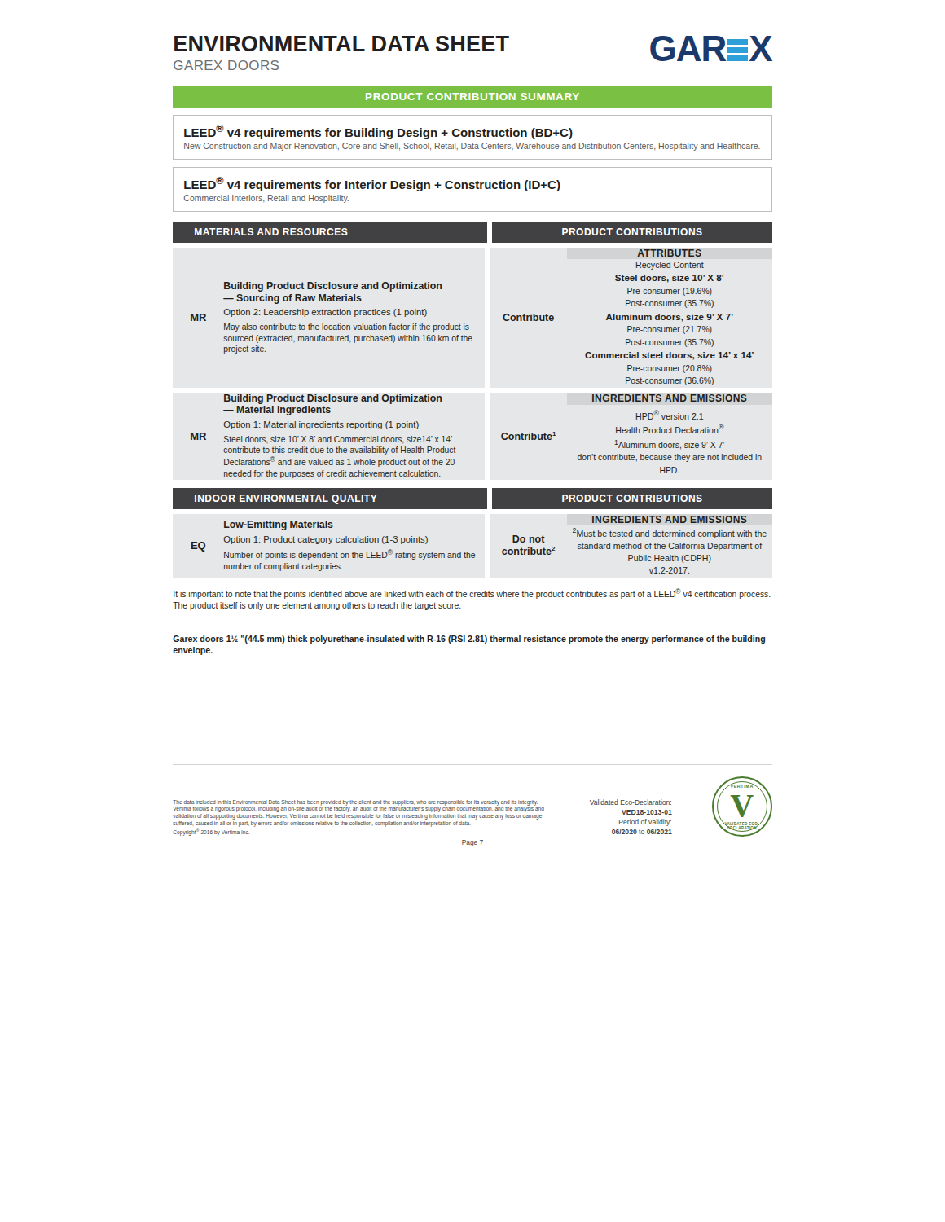ENVIRONMENTAL DATA SHEET
GAREX DOORS
GAR X
PRODUCT CONTRIBUTION SUMMARY
LEED® v4 requirements for Building Design + Construction (BD+C)
New Construction and Major Renovation, Core and Shell, School, Retail, Data Centers, Warehouse and Distribution Centers, Hospitality and Healthcare.
LEED® v4 requirements for Interior Design + Construction (ID+C)
Commercial Interiors, Retail and Hospitality.
MATERIALS AND RESOURCES
PRODUCT CONTRIBUTIONS
| MR | Building Product Disclosure and Optimization — Sourcing of Raw Materials Option 2: Leadership extraction practices (1 point) May also contribute to the location valuation factor if the product is sourced (extracted, manufactured, purchased) within 160 km of the project site. | | Contribute | ATTRIBUTES |
| | Recycled Content Steel doors, size 10’ X 8’ Pre-consumer (19.6%) Post-consumer (35.7%) Aluminum doors, size 9’ X 7’ Pre-consumer (21.7%) Post-consumer (35.7%) Commercial steel doors, size 14’ x 14’ Pre-consumer (20.8%) Post-consumer (36.6%) |
| MR | Building Product Disclosure and Optimization — Material Ingredients Option 1: Material ingredients reporting (1 point) Steel doors, size 10’ X 8’ and Commercial doors, size14’ x 14’ contribute to this credit due to the availability of Health Product Declarations ® and are valued as 1 whole product out of the 20 needed for the purposes of credit achievement calculation. | | Contribute 1 | INGREDIENTS AND EMISSIONS |
| | HPD ® version 2.1 Health Product Declaration ® 1 Aluminum doors, size 9’ X 7’ don’t contribute, because they are not included in HPD. |
INDOOR ENVIRONMENTAL QUALITY
PRODUCT CONTRIBUTIONS
| EQ | Low-Emitting Materials Option 1: Product category calculation (1-3 points) Number of points is dependent on the LEED ® rating system and the number of compliant categories. | | Do not contribute 2 | INGREDIENTS AND EMISSIONS |
| | 2 Must be tested and determined compliant with the standard method of the California Department of Public Health (CDPH) v1.2-2017. |
It is important to note that the points identified above are linked with each of the credits where the product contributes as part of a LEED® v4 certification process. The product itself is only one element among others to reach the target score.
Garex doors 1½ "(44.5 mm) thick polyurethane-insulated with R-16 (RSI 2.81) thermal resistance promote the energy performance of the building envelope.
The data included in this Environmental Data Sheet has been provided by the client and the suppliers, who are responsible for its veracity and its integrity. Vertima follows a rigorous protocol, including an on-site audit of the factory, an audit of the manufacturer’s supply chain documentation, and the analysis and validation of all supporting documents. However, Vertima cannot be held responsible for false or misleading information that may cause any loss or damage suffered, caused in all or in part, by errors and/or omissions relative to the collection, compilation and/or interpretation of data.
Copyright® 2016 by Vertima Inc.
Validated Eco-Declaration:
VED18-1013-01
Period of validity:
06/2020 to 06/2021
VERTIMA
V
VALIDATED ECO-DECLARATION
Page 7